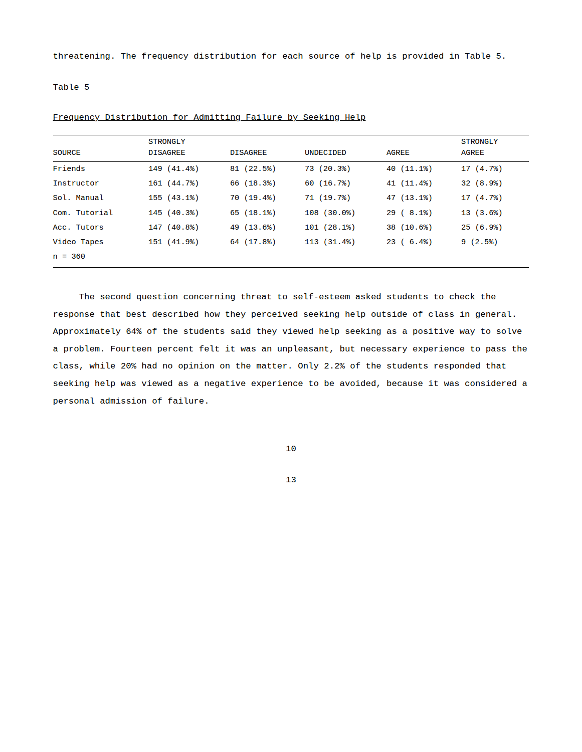threatening. The frequency distribution for each source of help is provided in Table 5.
Table 5
Frequency Distribution for Admitting Failure by Seeking Help
| SOURCE | STRONGLY DISAGREE | DISAGREE | UNDECIDED | AGREE | STRONGLY AGREE |
| --- | --- | --- | --- | --- | --- |
| Friends | 149 (41.4%) | 81 (22.5%) | 73 (20.3%) | 40 (11.1%) | 17 (4.7%) |
| Instructor | 161 (44.7%) | 66 (18.3%) | 60 (16.7%) | 41 (11.4%) | 32 (8.9%) |
| Sol. Manual | 155 (43.1%) | 70 (19.4%) | 71 (19.7%) | 47 (13.1%) | 17 (4.7%) |
| Com. Tutorial | 145 (40.3%) | 65 (18.1%) | 108 (30.0%) | 29 ( 8.1%) | 13 (3.6%) |
| Acc. Tutors | 147 (40.8%) | 49 (13.6%) | 101 (28.1%) | 38 (10.6%) | 25 (6.9%) |
| Video Tapes | 151 (41.9%) | 64 (17.8%) | 113 (31.4%) | 23 ( 6.4%) | 9 (2.5%) |
| n = 360 | |
The second question concerning threat to self-esteem asked students to check the response that best described how they perceived seeking help outside of class in general. Approximately 64% of the students said they viewed help seeking as a positive way to solve a problem. Fourteen percent felt it was an unpleasant, but necessary experience to pass the class, while 20% had no opinion on the matter. Only 2.2% of the students responded that seeking help was viewed as a negative experience to be avoided, because it was considered a personal admission of failure.
10
13